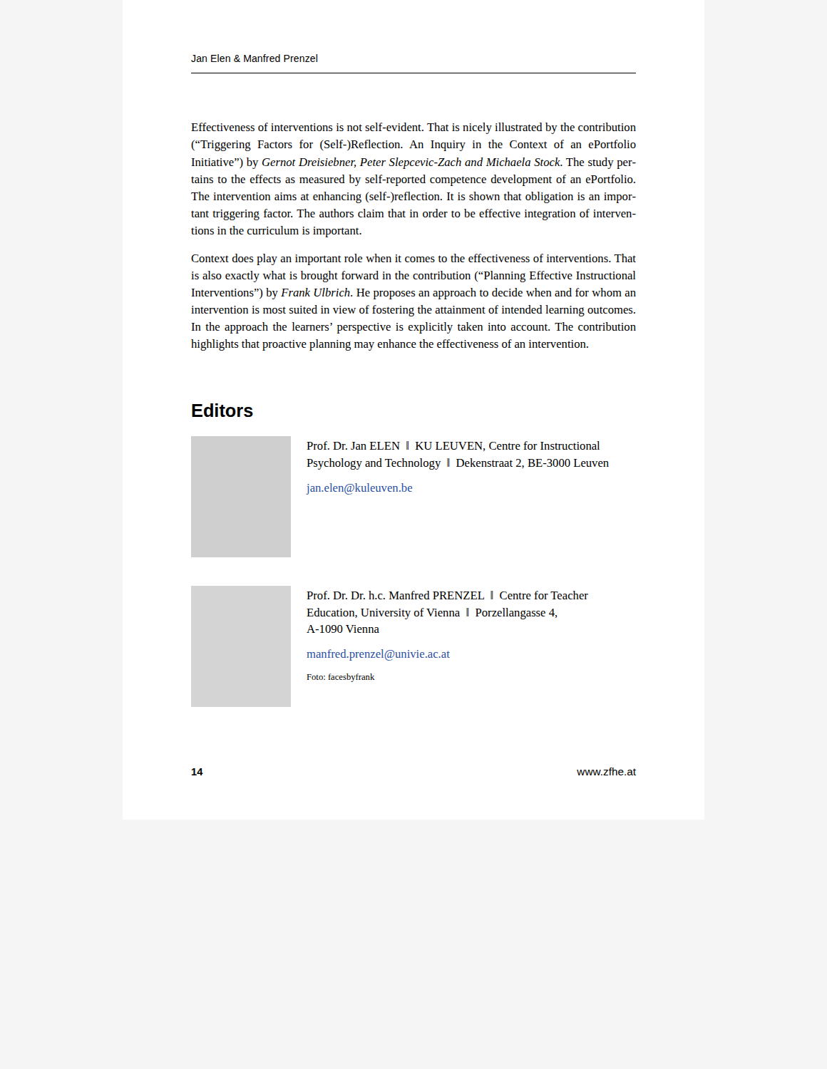Jan Elen & Manfred Prenzel
Effectiveness of interventions is not self-evident. That is nicely illustrated by the contribution (“Triggering Factors for (Self-)Reflection. An Inquiry in the Context of an ePortfolio Initiative”) by Gernot Dreisiebner, Peter Slepcevic-Zach and Michaela Stock. The study pertains to the effects as measured by self-reported competence development of an ePortfolio. The intervention aims at enhancing (self-)reflection. It is shown that obligation is an important triggering factor. The authors claim that in order to be effective integration of interventions in the curriculum is important.
Context does play an important role when it comes to the effectiveness of interventions. That is also exactly what is brought forward in the contribution (“Planning Effective Instructional Interventions”) by Frank Ulbrich. He proposes an approach to decide when and for whom an intervention is most suited in view of fostering the attainment of intended learning outcomes. In the approach the learners’ perspective is explicitly taken into account. The contribution highlights that proactive planning may enhance the effectiveness of an intervention.
Editors
Prof. Dr. Jan ELEN ‖ KU LEUVEN, Centre for Instructional Psychology and Technology ‖ Dekenstraat 2, BE-3000 Leuven
jan.elen@kuleuven.be
Prof. Dr. Dr. h.c. Manfred PRENZEL ‖ Centre for Teacher Education, University of Vienna ‖ Porzellangasse 4,
A-1090 Vienna
manfred.prenzel@univie.ac.at
Foto: facesbyfrank
14
www.zfhe.at